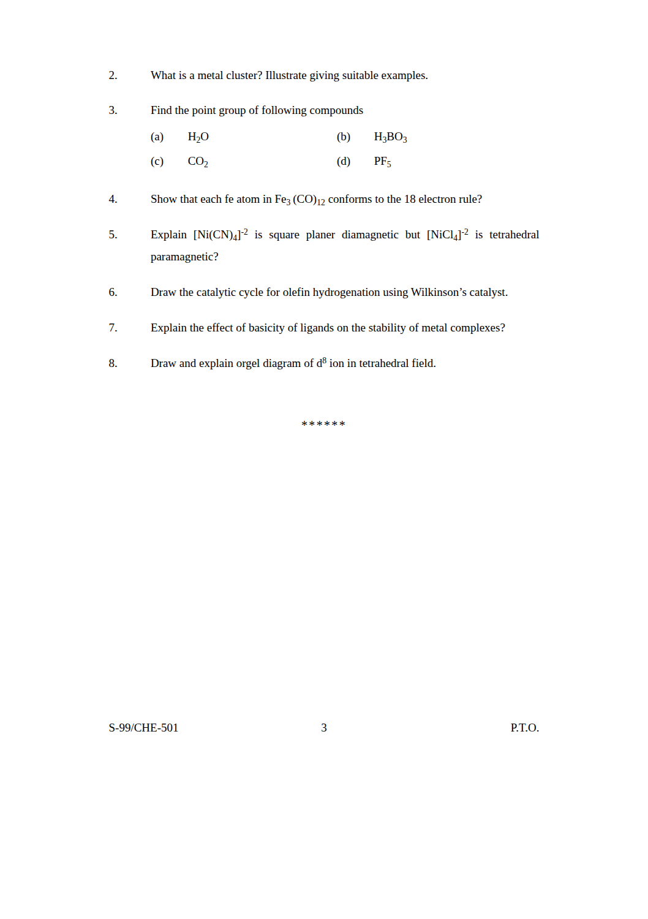2. What is a metal cluster? Illustrate giving suitable examples.
3. Find the point group of following compounds
(a) H2O (b) H3BO3
(c) CO2 (d) PF5
4. Show that each fe atom in Fe3 (CO)12 conforms to the 18 electron rule?
5. Explain [Ni(CN)4]-2 is square planer diamagnetic but [NiCl4]-2 is tetrahedral paramagnetic?
6. Draw the catalytic cycle for olefin hydrogenation using Wilkinson’s catalyst.
7. Explain the effect of basicity of ligands on the stability of metal complexes?
8. Draw and explain orgel diagram of d8 ion in tetrahedral field.
******
S-99/CHE-501 3 P.T.O.